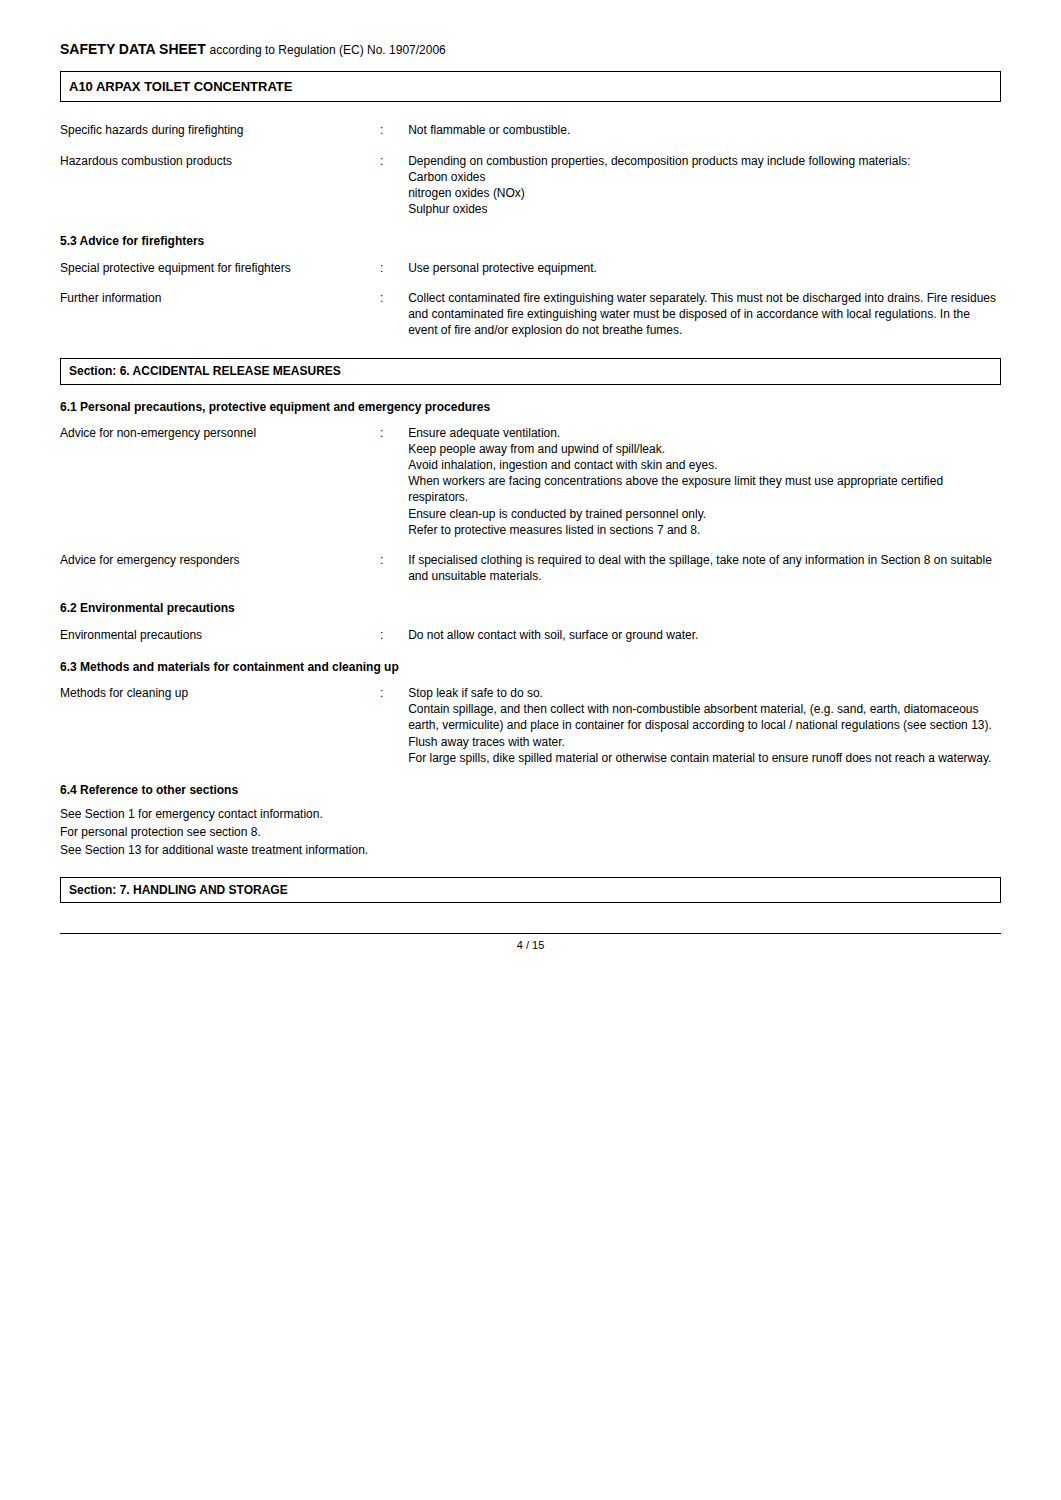SAFETY DATA SHEET according to Regulation (EC) No. 1907/2006
A10 ARPAX TOILET CONCENTRATE
| Specific hazards during firefighting | : | Not flammable or combustible. |
| Hazardous combustion products | : | Depending on combustion properties, decomposition products may include following materials: Carbon oxides nitrogen oxides (NOx) Sulphur oxides |
5.3 Advice for firefighters
| Special protective equipment for firefighters | : | Use personal protective equipment. |
| Further information | : | Collect contaminated fire extinguishing water separately. This must not be discharged into drains. Fire residues and contaminated fire extinguishing water must be disposed of in accordance with local regulations. In the event of fire and/or explosion do not breathe fumes. |
Section: 6. ACCIDENTAL RELEASE MEASURES
6.1 Personal precautions, protective equipment and emergency procedures
| Advice for non-emergency personnel | : | Ensure adequate ventilation. Keep people away from and upwind of spill/leak. Avoid inhalation, ingestion and contact with skin and eyes. When workers are facing concentrations above the exposure limit they must use appropriate certified respirators. Ensure clean-up is conducted by trained personnel only. Refer to protective measures listed in sections 7 and 8. |
| Advice for emergency responders | : | If specialised clothing is required to deal with the spillage, take note of any information in Section 8 on suitable and unsuitable materials. |
6.2 Environmental precautions
| Environmental precautions | : | Do not allow contact with soil, surface or ground water. |
6.3 Methods and materials for containment and cleaning up
| Methods for cleaning up | : | Stop leak if safe to do so. Contain spillage, and then collect with non-combustible absorbent material, (e.g. sand, earth, diatomaceous earth, vermiculite) and place in container for disposal according to local / national regulations (see section 13). Flush away traces with water. For large spills, dike spilled material or otherwise contain material to ensure runoff does not reach a waterway. |
6.4 Reference to other sections
See Section 1 for emergency contact information.
For personal protection see section 8.
See Section 13 for additional waste treatment information.
Section: 7. HANDLING AND STORAGE
4 / 15